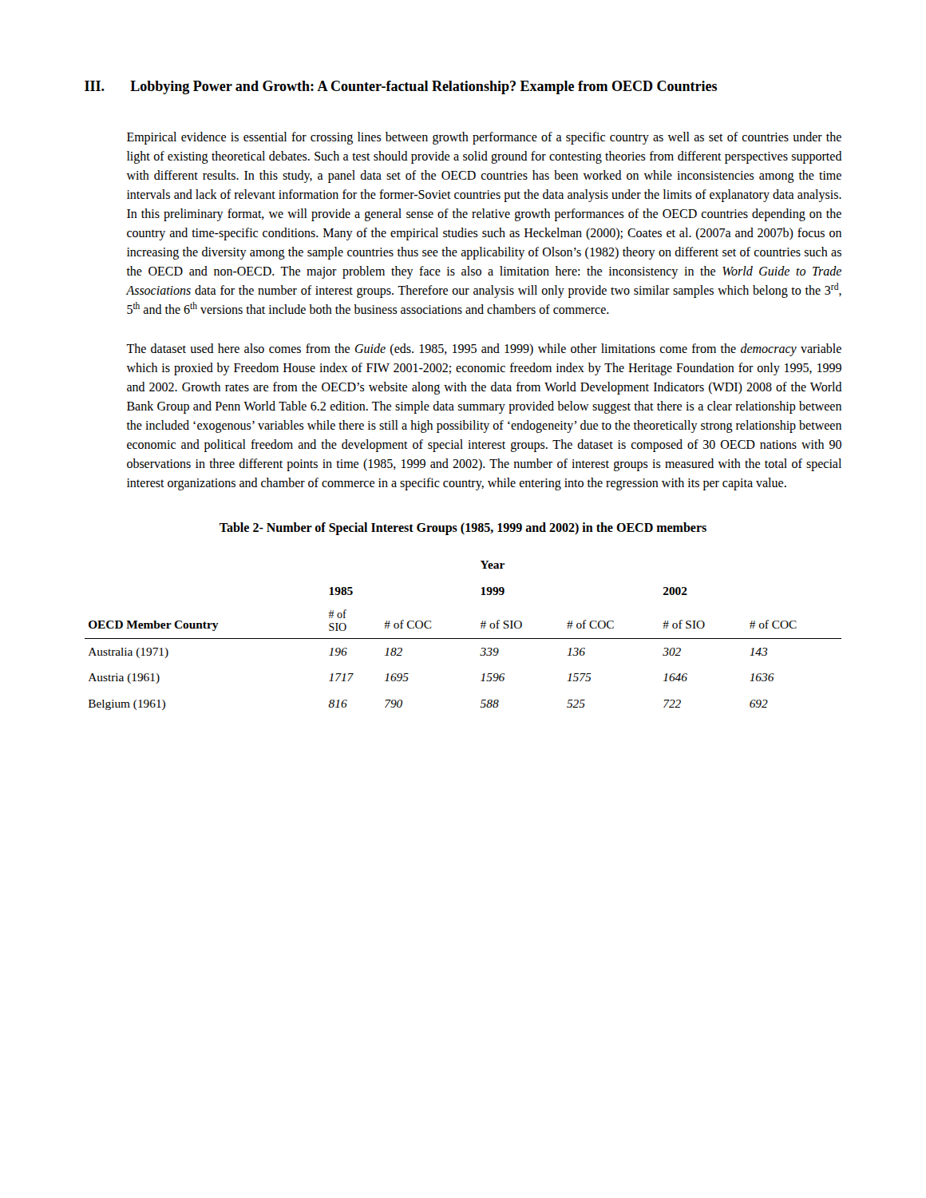III. Lobbying Power and Growth: A Counter-factual Relationship? Example from OECD Countries
Empirical evidence is essential for crossing lines between growth performance of a specific country as well as set of countries under the light of existing theoretical debates. Such a test should provide a solid ground for contesting theories from different perspectives supported with different results. In this study, a panel data set of the OECD countries has been worked on while inconsistencies among the time intervals and lack of relevant information for the former-Soviet countries put the data analysis under the limits of explanatory data analysis. In this preliminary format, we will provide a general sense of the relative growth performances of the OECD countries depending on the country and time-specific conditions. Many of the empirical studies such as Heckelman (2000); Coates et al. (2007a and 2007b) focus on increasing the diversity among the sample countries thus see the applicability of Olson’s (1982) theory on different set of countries such as the OECD and non-OECD. The major problem they face is also a limitation here: the inconsistency in the World Guide to Trade Associations data for the number of interest groups. Therefore our analysis will only provide two similar samples which belong to the 3rd, 5th and the 6th versions that include both the business associations and chambers of commerce.
The dataset used here also comes from the Guide (eds. 1985, 1995 and 1999) while other limitations come from the democracy variable which is proxied by Freedom House index of FIW 2001-2002; economic freedom index by The Heritage Foundation for only 1995, 1999 and 2002. Growth rates are from the OECD’s website along with the data from World Development Indicators (WDI) 2008 of the World Bank Group and Penn World Table 6.2 edition. The simple data summary provided below suggest that there is a clear relationship between the included ‘exogenous’ variables while there is still a high possibility of ‘endogeneity’ due to the theoretically strong relationship between economic and political freedom and the development of special interest groups. The dataset is composed of 30 OECD nations with 90 observations in three different points in time (1985, 1999 and 2002). The number of interest groups is measured with the total of special interest organizations and chamber of commerce in a specific country, while entering into the regression with its per capita value.
Table 2- Number of Special Interest Groups (1985, 1999 and 2002) in the OECD members
| | | | Year | | | |
| --- | --- | --- | --- | --- | --- | --- |
| | 1985 | | 1999 | | 2002 | |
| OECD Member Country | # of SIO | # of COC | # of SIO | # of COC | # of SIO | # of COC |
| Australia (1971) | 196 | 182 | 339 | 136 | 302 | 143 |
| Austria (1961) | 1717 | 1695 | 1596 | 1575 | 1646 | 1636 |
| Belgium (1961) | 816 | 790 | 588 | 525 | 722 | 692 |